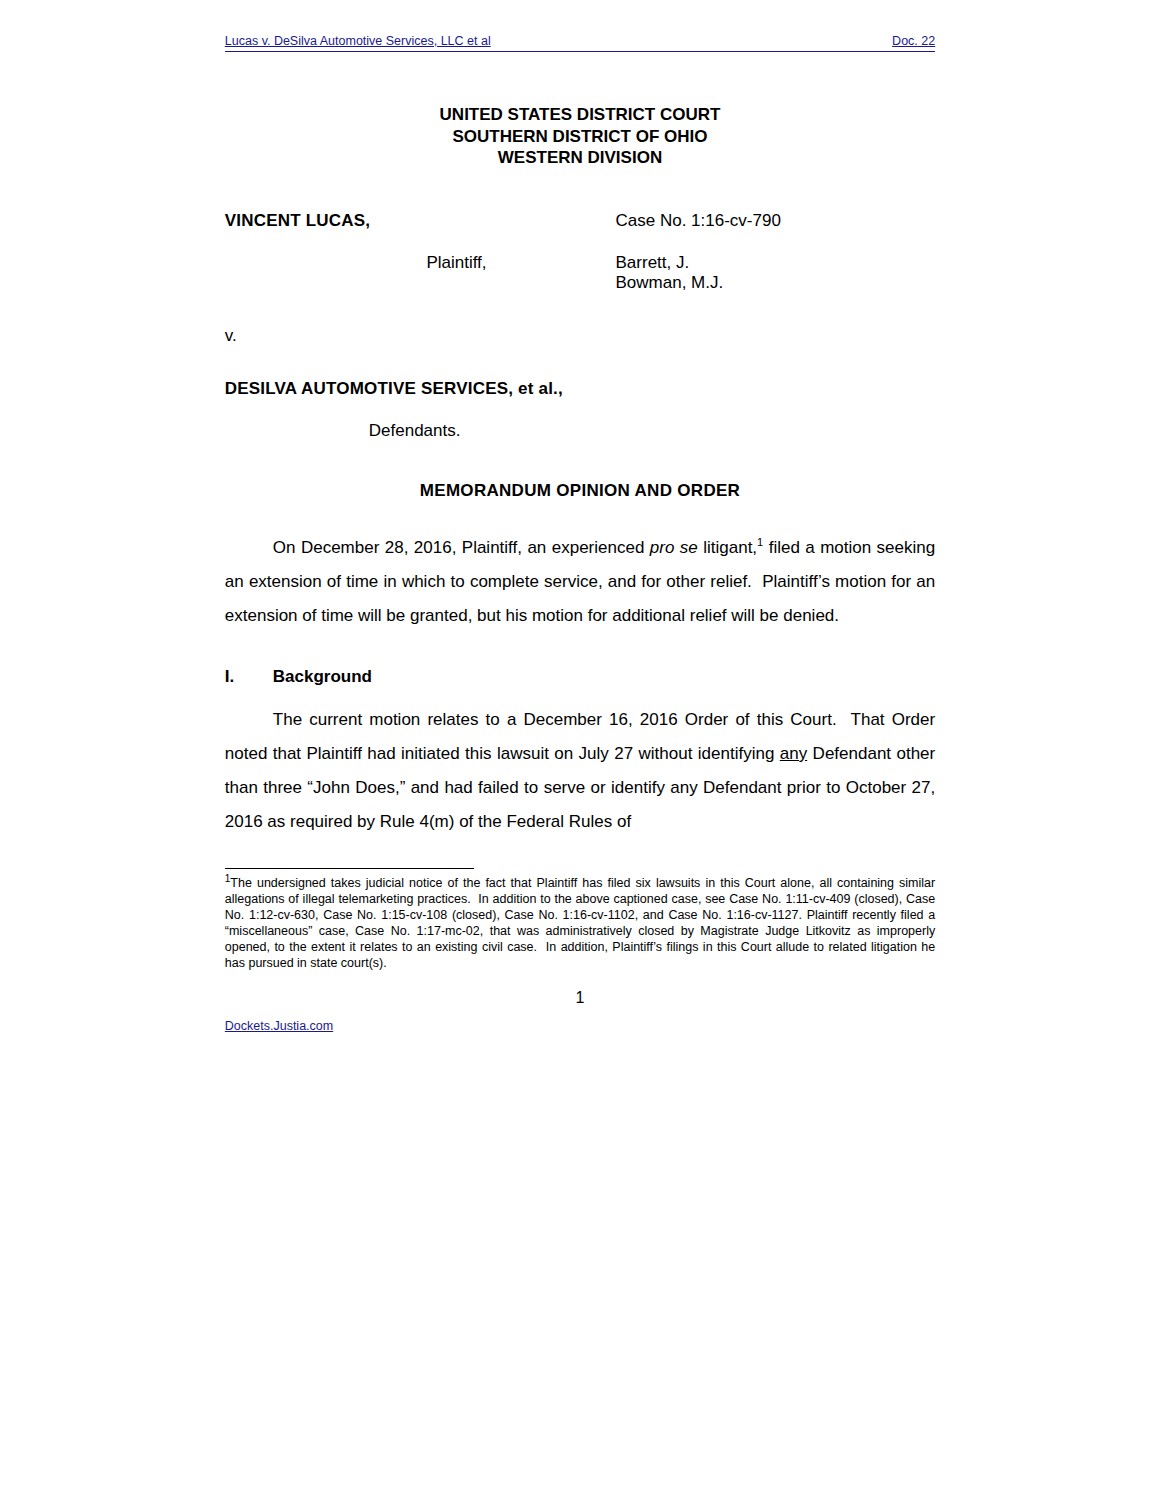Lucas v. DeSilva Automotive Services, LLC et al
Doc. 22
UNITED STATES DISTRICT COURT
SOUTHERN DISTRICT OF OHIO
WESTERN DIVISION
| VINCENT LUCAS, | Case No. 1:16-cv-790 |
| Plaintiff, | Barrett, J. |
| | Bowman, M.J. |
| v. | |
| DESILVA AUTOMOTIVE SERVICES, et al., | |
| Defendants. | |
MEMORANDUM OPINION AND ORDER
On December 28, 2016, Plaintiff, an experienced pro se litigant,1 filed a motion seeking an extension of time in which to complete service, and for other relief. Plaintiff’s motion for an extension of time will be granted, but his motion for additional relief will be denied.
I. Background
The current motion relates to a December 16, 2016 Order of this Court. That Order noted that Plaintiff had initiated this lawsuit on July 27 without identifying any Defendant other than three “John Does,” and had failed to serve or identify any Defendant prior to October 27, 2016 as required by Rule 4(m) of the Federal Rules of
1The undersigned takes judicial notice of the fact that Plaintiff has filed six lawsuits in this Court alone, all containing similar allegations of illegal telemarketing practices. In addition to the above captioned case, see Case No. 1:11-cv-409 (closed), Case No. 1:12-cv-630, Case No. 1:15-cv-108 (closed), Case No. 1:16-cv-1102, and Case No. 1:16-cv-1127. Plaintiff recently filed a “miscellaneous” case, Case No. 1:17-mc-02, that was administratively closed by Magistrate Judge Litkovitz as improperly opened, to the extent it relates to an existing civil case. In addition, Plaintiff’s filings in this Court allude to related litigation he has pursued in state court(s).
1
Dockets.Justia.com